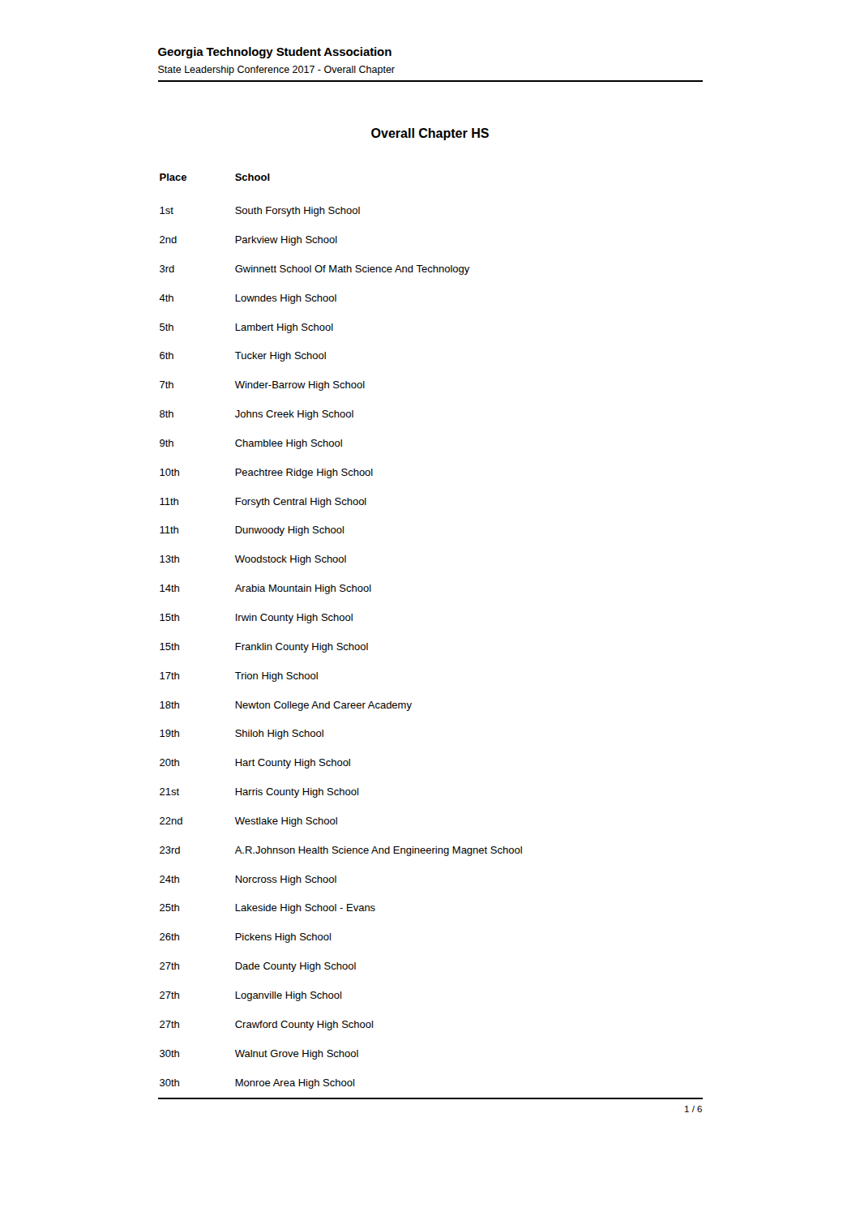Georgia Technology Student Association
State Leadership Conference 2017 - Overall Chapter
Overall Chapter HS
| Place | School |
| --- | --- |
| 1st | South Forsyth High School |
| 2nd | Parkview High School |
| 3rd | Gwinnett School Of Math Science And Technology |
| 4th | Lowndes High School |
| 5th | Lambert High School |
| 6th | Tucker High School |
| 7th | Winder-Barrow High School |
| 8th | Johns Creek High School |
| 9th | Chamblee High School |
| 10th | Peachtree Ridge High School |
| 11th | Forsyth Central High School |
| 11th | Dunwoody High School |
| 13th | Woodstock High School |
| 14th | Arabia Mountain High School |
| 15th | Irwin County High School |
| 15th | Franklin County High School |
| 17th | Trion High School |
| 18th | Newton College And Career Academy |
| 19th | Shiloh High School |
| 20th | Hart County High School |
| 21st | Harris County High School |
| 22nd | Westlake High School |
| 23rd | A.R.Johnson Health Science And Engineering Magnet School |
| 24th | Norcross High School |
| 25th | Lakeside High School - Evans |
| 26th | Pickens High School |
| 27th | Dade County High School |
| 27th | Loganville High School |
| 27th | Crawford County High School |
| 30th | Walnut Grove High School |
| 30th | Monroe Area High School |
1 / 6